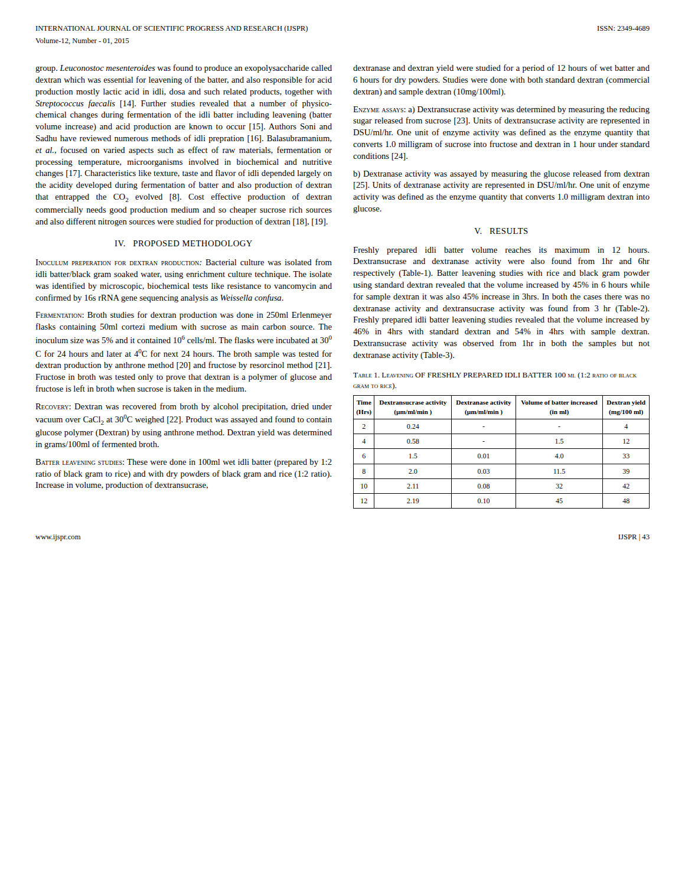International Journal of Scientific Progress and Research (IJSPR)
ISSN: 2349-4689
Volume-12, Number - 01, 2015
group. Leuconostoc mesenteroides was found to produce an exopolysaccharide called dextran which was essential for leavening of the batter, and also responsible for acid production mostly lactic acid in idli, dosa and such related products, together with Streptococcus faecalis [14]. Further studies revealed that a number of physico-chemical changes during fermentation of the idli batter including leavening (batter volume increase) and acid production are known to occur [15]. Authors Soni and Sadhu have reviewed numerous methods of idli prepration [16]. Balasubramanium, et al., focused on varied aspects such as effect of raw materials, fermentation or processing temperature, microorganisms involved in biochemical and nutritive changes [17]. Characteristics like texture, taste and flavor of idli depended largely on the acidity developed during fermentation of batter and also production of dextran that entrapped the CO2 evolved [8]. Cost effective production of dextran commercially needs good production medium and so cheaper sucrose rich sources and also different nitrogen sources were studied for production of dextran [18], [19].
IV. Proposed Methodology
Inoculum preperation for dextran production: Bacterial culture was isolated from idli batter/black gram soaked water, using enrichment culture technique. The isolate was identified by microscopic, biochemical tests like resistance to vancomycin and confirmed by 16s rRNA gene sequencing analysis as Weissella confusa.
Fermentation: Broth studies for dextran production was done in 250ml Erlenmeyer flasks containing 50ml cortezi medium with sucrose as main carbon source. The inoculum size was 5% and it contained 106 cells/ml. The flasks were incubated at 300 C for 24 hours and later at 40C for next 24 hours. The broth sample was tested for dextran production by anthrone method [20] and fructose by resorcinol method [21]. Fructose in broth was tested only to prove that dextran is a polymer of glucose and fructose is left in broth when sucrose is taken in the medium.
Recovery: Dextran was recovered from broth by alcohol precipitation, dried under vacuum over CaCl2 at 300C weighed [22]. Product was assayed and found to contain glucose polymer (Dextran) by using anthrone method. Dextran yield was determined in grams/100ml of fermented broth.
Batter leavening studies: These were done in 100ml wet idli batter (prepared by 1:2 ratio of black gram to rice) and with dry powders of black gram and rice (1:2 ratio). Increase in volume, production of dextransucrase,
dextranase and dextran yield were studied for a period of 12 hours of wet batter and 6 hours for dry powders. Studies were done with both standard dextran (commercial dextran) and sample dextran (10mg/100ml).
Enzyme assays: a) Dextransucrase activity was determined by measuring the reducing sugar released from sucrose [23]. Units of dextransucrase activity are represented in DSU/ml/hr. One unit of enzyme activity was defined as the enzyme quantity that converts 1.0 milligram of sucrose into fructose and dextran in 1 hour under standard conditions [24].
b) Dextranase activity was assayed by measuring the glucose released from dextran [25]. Units of dextranase activity are represented in DSU/ml/hr. One unit of enzyme activity was defined as the enzyme quantity that converts 1.0 milligram dextran into glucose.
V. Results
Freshly prepared idli batter volume reaches its maximum in 12 hours. Dextransucrase and dextranase activity were also found from 1hr and 6hr respectively (Table-1). Batter leavening studies with rice and black gram powder using standard dextran revealed that the volume increased by 45% in 6 hours while for sample dextran it was also 45% increase in 3hrs. In both the cases there was no dextranase activity and dextransucrase activity was found from 3 hr (Table-2). Freshly prepared idli batter leavening studies revealed that the volume increased by 46% in 4hrs with standard dextran and 54% in 4hrs with sample dextran. Dextransucrase activity was observed from 1hr in both the samples but not dextranase activity (Table-3).
Table 1. Leavening OF FRESHLY PREPARED IDLI BATTER 100 ml (1:2 ratio of black gram to rice).
| Time (Hrs) | Dextransucrase activity (µm/ml/min ) | Dextranase activity (µm/ml/min ) | Volume of batter increased (in ml) | Dextran yield (mg/100 ml) |
| --- | --- | --- | --- | --- |
| 2 | 0.24 | - | - | 4 |
| 4 | 0.58 | - | 1.5 | 12 |
| 6 | 1.5 | 0.01 | 4.0 | 33 |
| 8 | 2.0 | 0.03 | 11.5 | 39 |
| 10 | 2.11 | 0.08 | 32 | 42 |
| 12 | 2.19 | 0.10 | 45 | 48 |
www.ijspr.com
IJSPR | 43